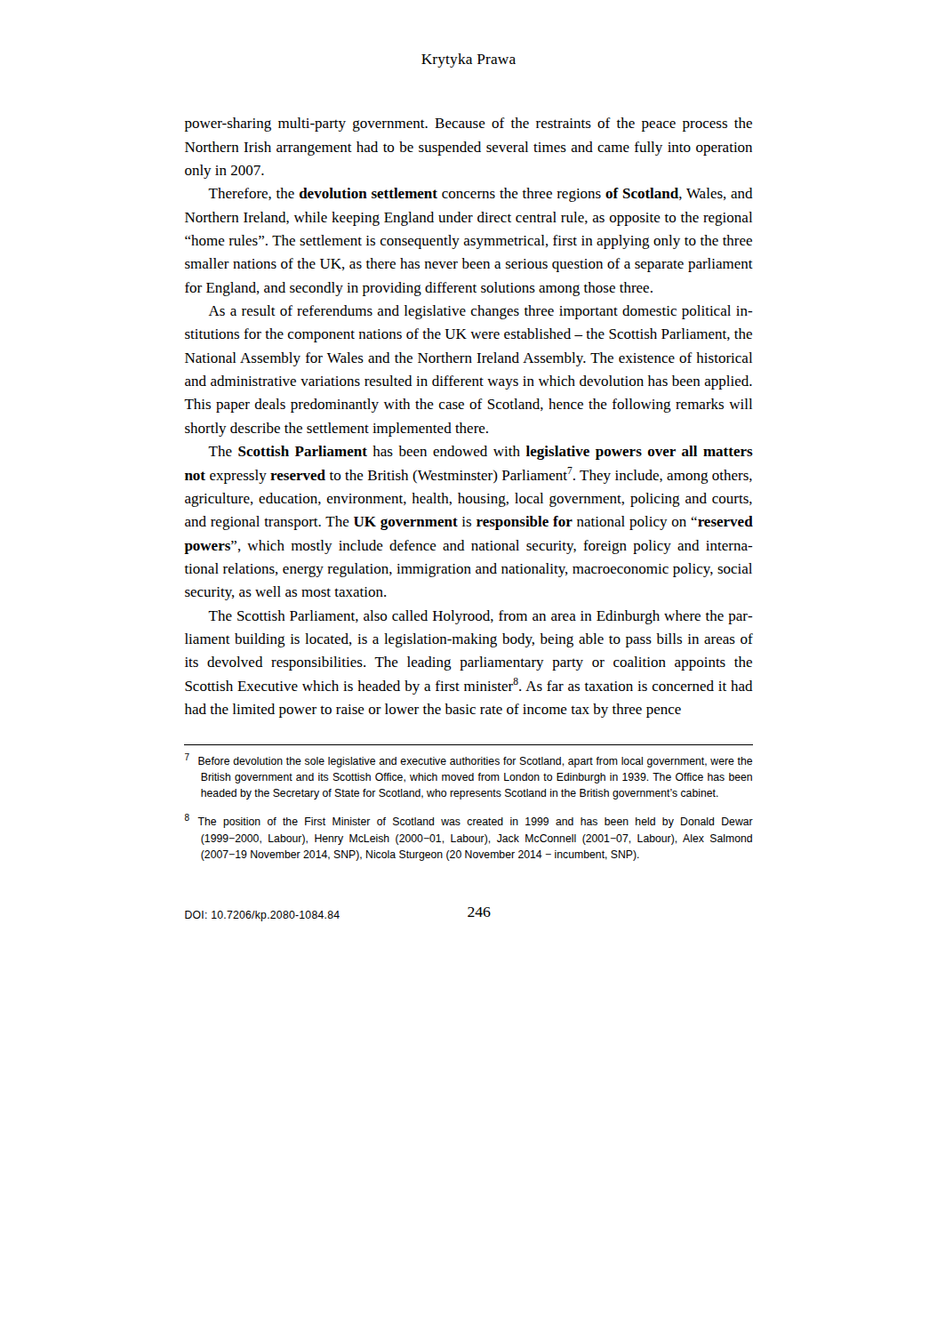Krytyka Prawa
power-sharing multi-party government. Because of the restraints of the peace process the Northern Irish arrangement had to be suspended several times and came fully into operation only in 2007.
Therefore, the devolution settlement concerns the three regions of Scotland, Wales, and Northern Ireland, while keeping England under direct central rule, as opposite to the regional “home rules”. The settlement is consequently asymmetrical, first in applying only to the three smaller nations of the UK, as there has never been a serious question of a separate parliament for England, and secondly in providing different solutions among those three.
As a result of referendums and legislative changes three important domestic political institutions for the component nations of the UK were established – the Scottish Parliament, the National Assembly for Wales and the Northern Ireland Assembly. The existence of historical and administrative variations resulted in different ways in which devolution has been applied. This paper deals predominantly with the case of Scotland, hence the following remarks will shortly describe the settlement implemented there.
The Scottish Parliament has been endowed with legislative powers over all matters not expressly reserved to the British (Westminster) Parliament7. They include, among others, agriculture, education, environment, health, housing, local government, policing and courts, and regional transport. The UK government is responsible for national policy on “reserved powers”, which mostly include defence and national security, foreign policy and international relations, energy regulation, immigration and nationality, macroeconomic policy, social security, as well as most taxation.
The Scottish Parliament, also called Holyrood, from an area in Edinburgh where the parliament building is located, is a legislation-making body, being able to pass bills in areas of its devolved responsibilities. The leading parliamentary party or coalition appoints the Scottish Executive which is headed by a first minister8. As far as taxation is concerned it had had the limited power to raise or lower the basic rate of income tax by three pence
7 Before devolution the sole legislative and executive authorities for Scotland, apart from local government, were the British government and its Scottish Office, which moved from London to Edinburgh in 1939. The Office has been headed by the Secretary of State for Scotland, who represents Scotland in the British government’s cabinet.
8 The position of the First Minister of Scotland was created in 1999 and has been held by Donald Dewar (1999−2000, Labour), Henry McLeish (2000−01, Labour), Jack McConnell (2001−07, Labour), Alex Salmond (2007−19 November 2014, SNP), Nicola Sturgeon (20 November 2014 − incumbent, SNP).
DOI: 10.7206/kp.2080-1084.84
246